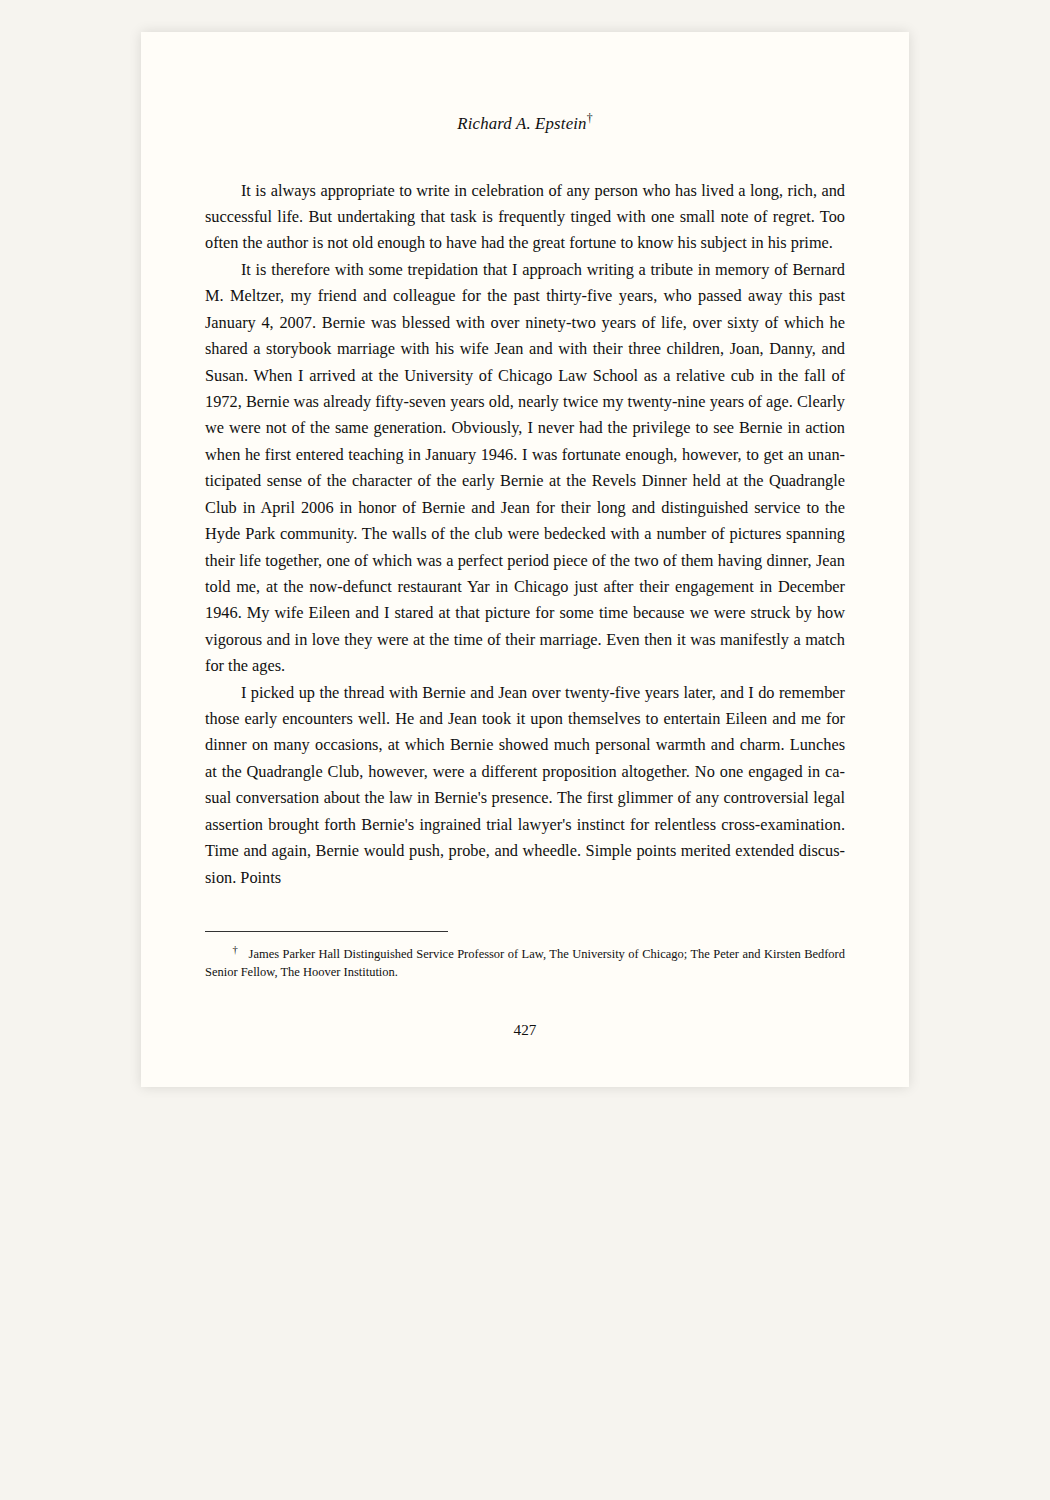Richard A. Epstein†
It is always appropriate to write in celebration of any person who has lived a long, rich, and successful life. But undertaking that task is frequently tinged with one small note of regret. Too often the author is not old enough to have had the great fortune to know his subject in his prime.
It is therefore with some trepidation that I approach writing a tribute in memory of Bernard M. Meltzer, my friend and colleague for the past thirty-five years, who passed away this past January 4, 2007. Bernie was blessed with over ninety-two years of life, over sixty of which he shared a storybook marriage with his wife Jean and with their three children, Joan, Danny, and Susan. When I arrived at the University of Chicago Law School as a relative cub in the fall of 1972, Bernie was already fifty-seven years old, nearly twice my twenty-nine years of age. Clearly we were not of the same generation. Obviously, I never had the privilege to see Bernie in action when he first entered teaching in January 1946. I was fortunate enough, however, to get an unanticipated sense of the character of the early Bernie at the Revels Dinner held at the Quadrangle Club in April 2006 in honor of Bernie and Jean for their long and distinguished service to the Hyde Park community. The walls of the club were bedecked with a number of pictures spanning their life together, one of which was a perfect period piece of the two of them having dinner, Jean told me, at the now-defunct restaurant Yar in Chicago just after their engagement in December 1946. My wife Eileen and I stared at that picture for some time because we were struck by how vigorous and in love they were at the time of their marriage. Even then it was manifestly a match for the ages.
I picked up the thread with Bernie and Jean over twenty-five years later, and I do remember those early encounters well. He and Jean took it upon themselves to entertain Eileen and me for dinner on many occasions, at which Bernie showed much personal warmth and charm. Lunches at the Quadrangle Club, however, were a different proposition altogether. No one engaged in casual conversation about the law in Bernie's presence. The first glimmer of any controversial legal assertion brought forth Bernie's ingrained trial lawyer's instinct for relentless cross-examination. Time and again, Bernie would push, probe, and wheedle. Simple points merited extended discussion. Points
† James Parker Hall Distinguished Service Professor of Law, The University of Chicago; The Peter and Kirsten Bedford Senior Fellow, The Hoover Institution.
427